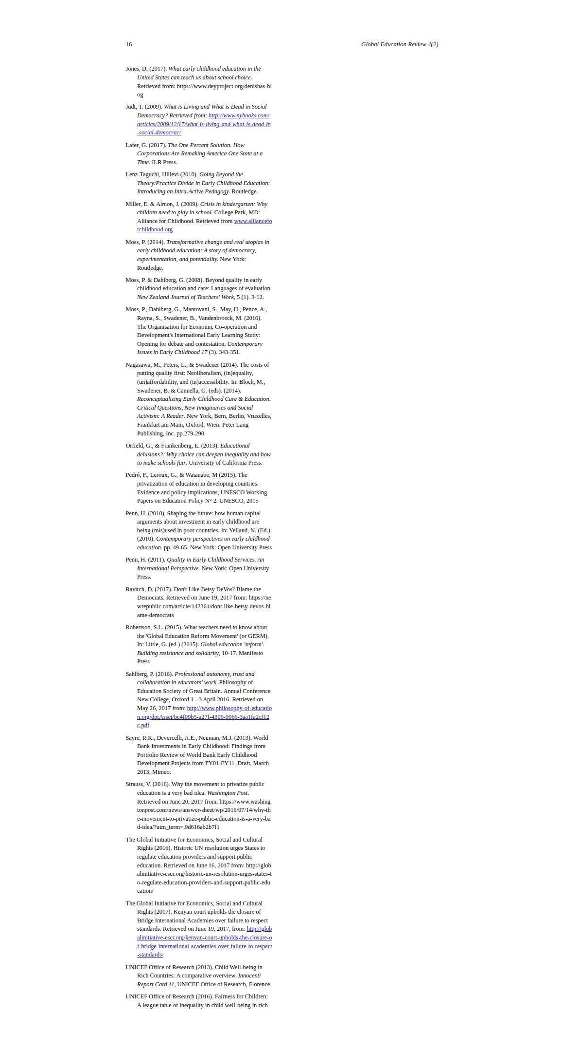16 Global Education Review 4(2)
Jones, D. (2017). What early childhood education in the United States can teach us about school choice. Retrieved from: https://www.deyproject.org/denishas-blog
Judt, T. (2009). What is Living and What is Dead in Social Democracy? Retrieved from: http://www.nybooks.com/articles/2009/12/17/what-is-living-and-what-is-dead-in-social-democrac/
Lafer, G. (2017). The One Percent Solution. How Corporations Are Remaking America One State at a Time. ILR Press.
Lenz-Taguchi, Hillevi (2010). Going Beyond the Theory/Practice Divide in Early Childhood Education: Introducing an Intra-Active Pedagogy. Routledge.
Miller, E. & Almon, J. (2009). Crisis in kindergarten: Why children need to play in school. College Park, MD: Alliance for Childhood. Retrieved from www.allianceforchildhood.org
Moss, P. (2014). Transformative change and real utopias in early childhood education: A story of democracy, experimentation, and potentiality. New York: Routledge.
Moss, P. & Dahlberg, G. (2008). Beyond quality in early childhood education and care: Languages of evaluation. New Zealand Journal of Teachers' Work, 5 (1). 3-12.
Moss, P., Dahlberg, G., Mantovani, S., May, H., Pence, A., Rayna, S., Swadener, B., Vandenbroeck, M. (2016). The Organisation for Economic Co-operation and Development's International Early Learning Study: Opening for debate and contestation. Contemporary Issues in Early Childhood 17 (3). 343-351.
Nagasawa, M., Peters, L., & Swadener (2014). The costs of putting quality first: Neoliberalism, (in)equality, (un)affordability, and (in)accessibility. In: Bloch, M., Swadener, B. & Cannella, G. (eds). (2014). Reconceptualizing Early Childhood Care & Education. Critical Questions, New Imaginaries and Social Activism: A Reader. New York, Bern, Berlin, Vruxelles, Frankfurt am Main, Oxford, Wien: Peter Lang Publishing, Inc. pp.279-290.
Orfield, G., & Frankenberg, E. (2013). Educational delusions?: Why choice can deepen inequality and how to make schools fair. University of California Press.
Pedró, F., Leroux, G., & Watanabe, M (2015). The privatization of education in developing countries. Evidence and policy implications, UNESCO Working Papers on Education Policy N° 2. UNESCO, 2015
Penn, H. (2010). Shaping the future: how human capital arguments about investment in early childhood are being (mis)used in poor countries. In: Yelland, N. (Ed.) (2010). Contemporary perspectives on early childhood education. pp. 49-65. New York: Open University Press
Penn, H. (2011). Quality in Early Childhood Services. An International Perspective. New York: Open University Press.
Ravitch, D. (2017). Don't Like Betsy DeVos? Blame the Democrats. Retrieved on June 19, 2017 from: https://newrepublic.com/article/142364/dont-like-betsy-devos-blame-democrats
Robertson, S.L. (2015). What teachers need to know about the 'Global Education Reform Movement' (or GERM). In: Little, G. (ed.) (2015). Global education 'reform'. Building resistance and solidarity, 10-17. Manifesto Press
Sahlberg, P. (2016). Professional autonomy, trust and collaboration in educators' work. Philosophy of Education Society of Great Britain. Annual Conference New College, Oxford 1 - 3 April 2016. Retrieved on May 26, 2017 from: http://www.philosophy-of-education.org/dotAsset/bc4f09b5-a27f-4306-9966-3aa1fa2cf12c.pdf
Sayre, R.K., Devercelli, A.E., Neuman, M.J. (2013). World Bank Investments in Early Childhood: Findings from Portfolio Review of World Bank Early Childhood Development Projects from FY01-FY11. Draft, March 2013, Mimeo.
Strauss, V. (2016). Why the movement to privatize public education is a very bad idea. Washington Post. Retrieved on June 20, 2017 from: https://www.washingtonpost.com/news/answer-sheet/wp/2016/07/14/why-the-movement-to-privatize-public-education-is-a-very-bad-idea/?utm_term=.9d616ab2b7f1
The Global Initiative for Economics, Social and Cultural Rights (2016). Historic UN resolution urges States to regulate education providers and support public education. Retrieved on June 16, 2017 from: http://globalinitiative-escr.org/historic-un-resolution-urges-states-to-regulate-education-providers-and-support-public-education/
The Global Initiative for Economics, Social and Cultural Rights (2017). Kenyan court upholds the closure of Bridge International Academies over failure to respect standards. Retrieved on June 19, 2017, from: http://globalinitiative-escr.org/kenyan-court-upholds-the-closure-of-bridge-international-academies-over-failure-to-respect-standards/
UNICEF Office of Research (2013). Child Well-being in Rich Countries: A comparative overview. Innocenti Report Card 11, UNICEF Office of Research, Florence.
UNICEF Office of Research (2016). Fairness for Children: A league table of inequality in child well-being in rich